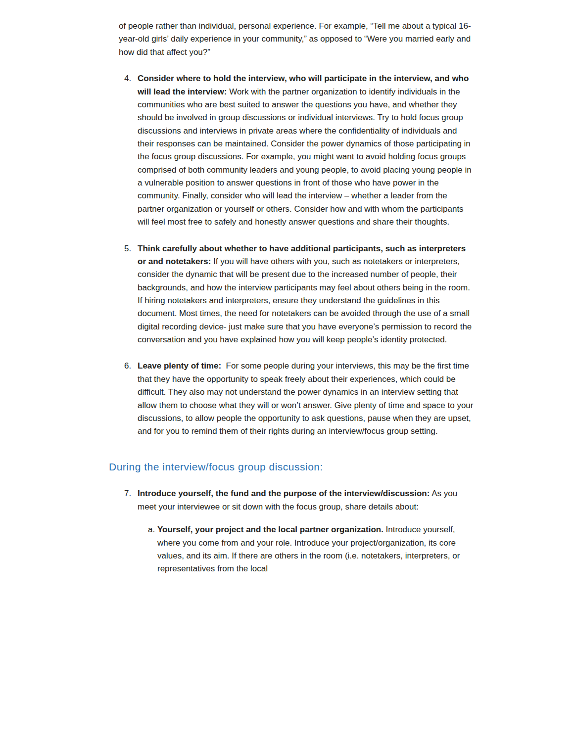of people rather than individual, personal experience. For example, “Tell me about a typical 16-year-old girls’ daily experience in your community,” as opposed to “Were you married early and how did that affect you?”
Consider where to hold the interview, who will participate in the interview, and who will lead the interview: Work with the partner organization to identify individuals in the communities who are best suited to answer the questions you have, and whether they should be involved in group discussions or individual interviews. Try to hold focus group discussions and interviews in private areas where the confidentiality of individuals and their responses can be maintained. Consider the power dynamics of those participating in the focus group discussions. For example, you might want to avoid holding focus groups comprised of both community leaders and young people, to avoid placing young people in a vulnerable position to answer questions in front of those who have power in the community. Finally, consider who will lead the interview – whether a leader from the partner organization or yourself or others. Consider how and with whom the participants will feel most free to safely and honestly answer questions and share their thoughts.
Think carefully about whether to have additional participants, such as interpreters or and notetakers: If you will have others with you, such as notetakers or interpreters, consider the dynamic that will be present due to the increased number of people, their backgrounds, and how the interview participants may feel about others being in the room. If hiring notetakers and interpreters, ensure they understand the guidelines in this document. Most times, the need for notetakers can be avoided through the use of a small digital recording device- just make sure that you have everyone’s permission to record the conversation and you have explained how you will keep people’s identity protected.
Leave plenty of time: For some people during your interviews, this may be the first time that they have the opportunity to speak freely about their experiences, which could be difficult. They also may not understand the power dynamics in an interview setting that allow them to choose what they will or won’t answer. Give plenty of time and space to your discussions, to allow people the opportunity to ask questions, pause when they are upset, and for you to remind them of their rights during an interview/focus group setting.
During the interview/focus group discussion:
Introduce yourself, the fund and the purpose of the interview/discussion: As you meet your interviewee or sit down with the focus group, share details about:
Yourself, your project and the local partner organization. Introduce yourself, where you come from and your role. Introduce your project/organization, its core values, and its aim. If there are others in the room (i.e. notetakers, interpreters, or representatives from the local